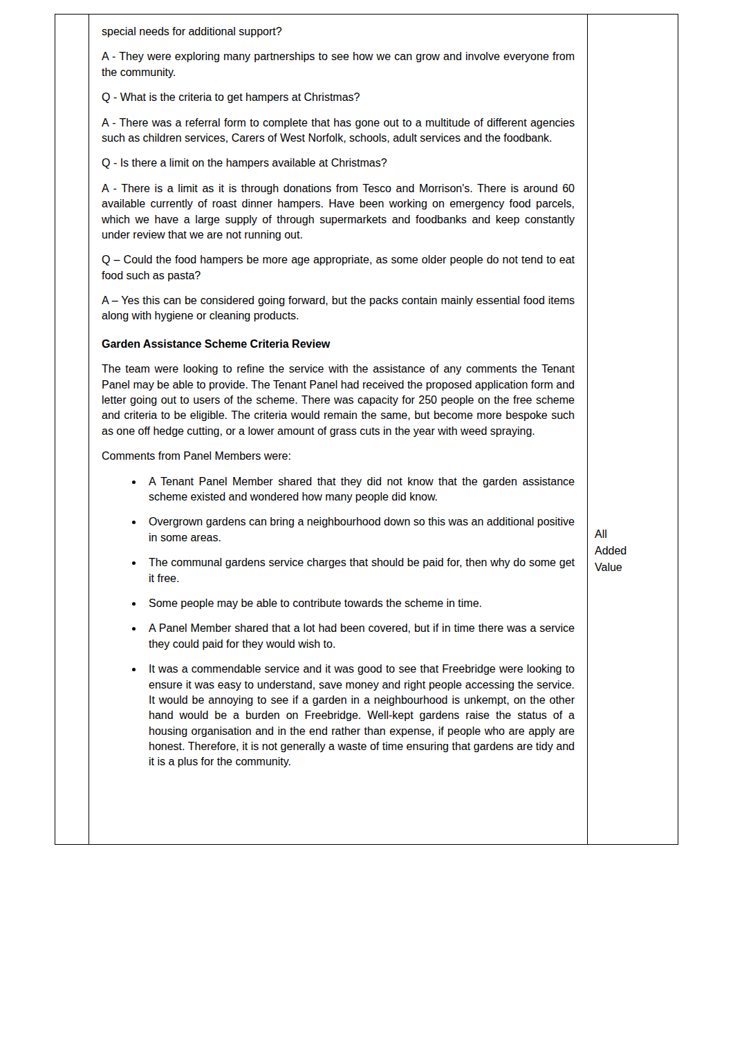special needs for additional support?
A - They were exploring many partnerships to see how we can grow and involve everyone from the community.
Q - What is the criteria to get hampers at Christmas?
A - There was a referral form to complete that has gone out to a multitude of different agencies such as children services, Carers of West Norfolk, schools, adult services and the foodbank.
Q - Is there a limit on the hampers available at Christmas?
A - There is a limit as it is through donations from Tesco and Morrison's. There is around 60 available currently of roast dinner hampers. Have been working on emergency food parcels, which we have a large supply of through supermarkets and foodbanks and keep constantly under review that we are not running out.
Q – Could the food hampers be more age appropriate, as some older people do not tend to eat food such as pasta?
A – Yes this can be considered going forward, but the packs contain mainly essential food items along with hygiene or cleaning products.
Garden Assistance Scheme Criteria Review
The team were looking to refine the service with the assistance of any comments the Tenant Panel may be able to provide. The Tenant Panel had received the proposed application form and letter going out to users of the scheme. There was capacity for 250 people on the free scheme and criteria to be eligible. The criteria would remain the same, but become more bespoke such as one off hedge cutting, or a lower amount of grass cuts in the year with weed spraying.
Comments from Panel Members were:
A Tenant Panel Member shared that they did not know that the garden assistance scheme existed and wondered how many people did know.
Overgrown gardens can bring a neighbourhood down so this was an additional positive in some areas.
The communal gardens service charges that should be paid for, then why do some get it free.
Some people may be able to contribute towards the scheme in time.
A Panel Member shared that a lot had been covered, but if in time there was a service they could paid for they would wish to.
It was a commendable service and it was good to see that Freebridge were looking to ensure it was easy to understand, save money and right people accessing the service. It would be annoying to see if a garden in a neighbourhood is unkempt, on the other hand would be a burden on Freebridge. Well-kept gardens raise the status of a housing organisation and in the end rather than expense, if people who are apply are honest. Therefore, it is not generally a waste of time ensuring that gardens are tidy and it is a plus for the community.
All
Added
Value